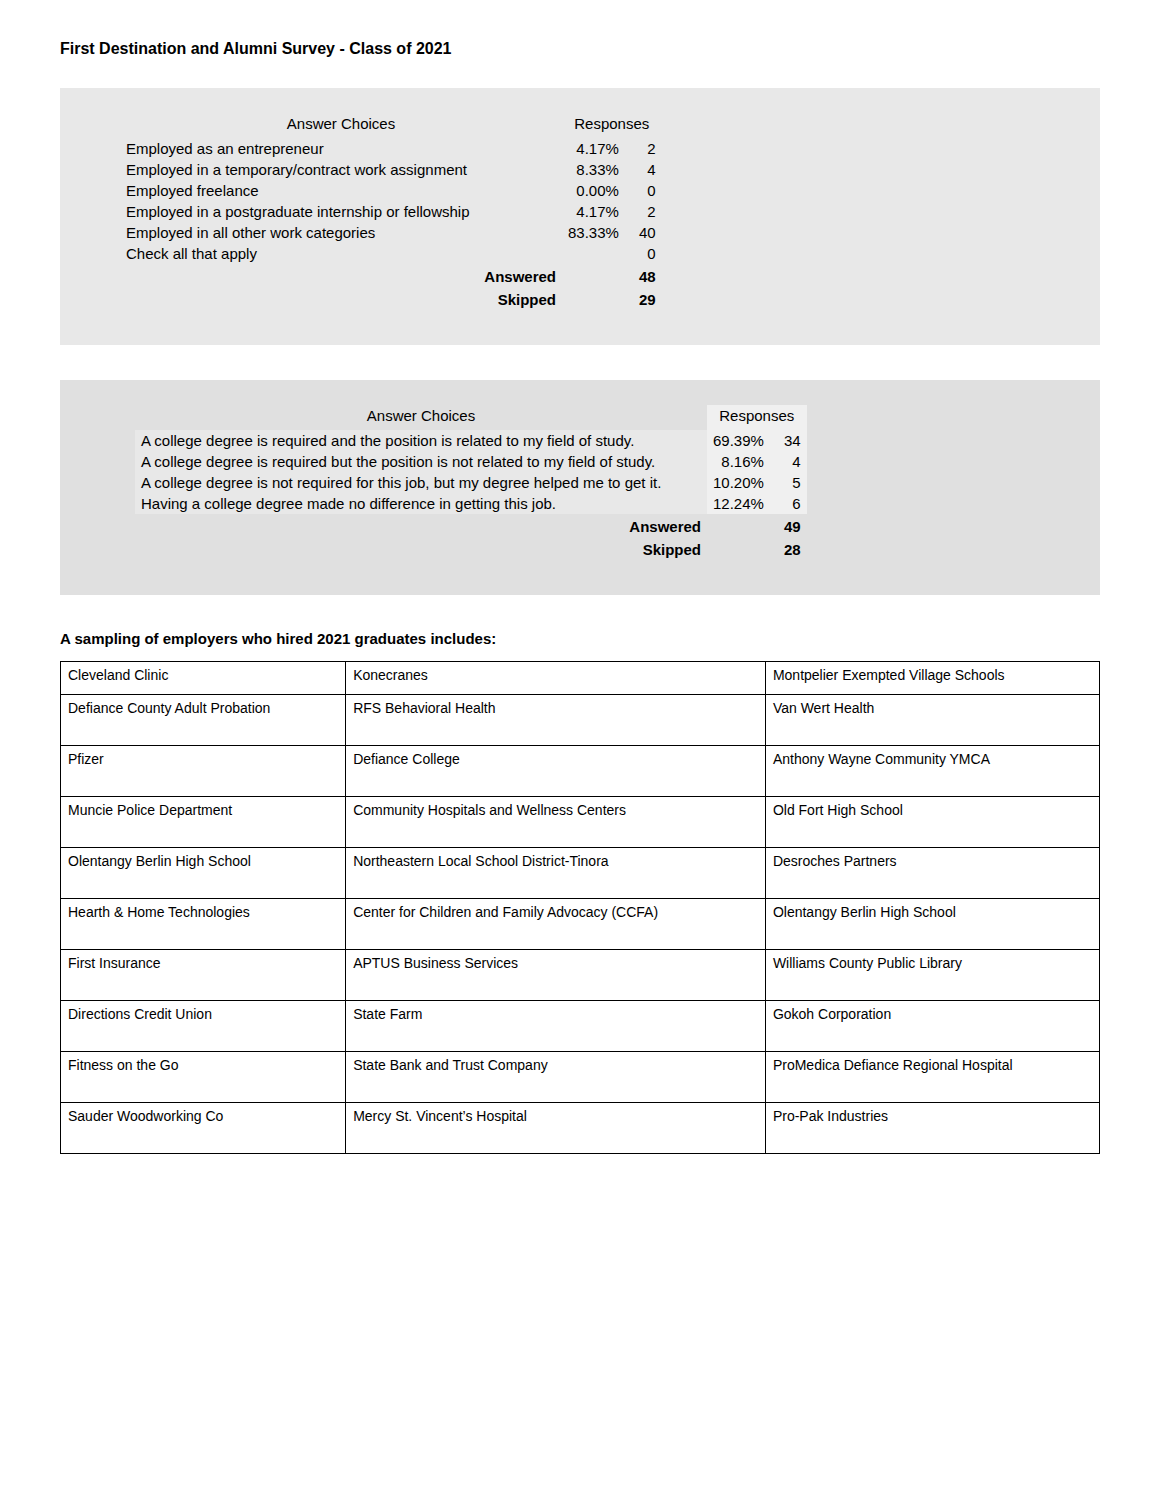First Destination and Alumni Survey - Class of 2021
| Answer Choices | Responses |
| Employed as an entrepreneur | 4.17% | 2 |
| Employed in a temporary/contract work assignment | 8.33% | 4 |
| Employed freelance | 0.00% | 0 |
| Employed in a postgraduate internship or fellowship | 4.17% | 2 |
| Employed in all other work categories | 83.33% | 40 |
| Check all that apply | | 0 |
| Answered | 48 |
| Skipped | 29 |
| Answer Choices | Responses |
| A college degree is required and the position is related to my field of study. | 69.39% | 34 |
| A college degree is required but the position is not related to my field of study. | 8.16% | 4 |
| A college degree is not required for this job, but my degree helped me to get it. | 10.20% | 5 |
| Having a college degree made no difference in getting this job. | 12.24% | 6 |
| Answered | 49 |
| Skipped | 28 |
A sampling of employers who hired 2021 graduates includes:
| Cleveland Clinic | Konecranes | Montpelier Exempted Village Schools |
| Defiance County Adult Probation | RFS Behavioral Health | Van Wert Health |
| Pfizer | Defiance College | Anthony Wayne Community YMCA |
| Muncie Police Department | Community Hospitals and Wellness Centers | Old Fort High School |
| Olentangy Berlin High School | Northeastern Local School District-Tinora | Desroches Partners |
| Hearth & Home Technologies | Center for Children and Family Advocacy (CCFA) | Olentangy Berlin High School |
| First Insurance | APTUS Business Services | Williams County Public Library |
| Directions Credit Union | State Farm | Gokoh Corporation |
| Fitness on the Go | State Bank and Trust Company | ProMedica Defiance Regional Hospital |
| Sauder Woodworking Co | Mercy St. Vincent’s Hospital | Pro-Pak Industries |